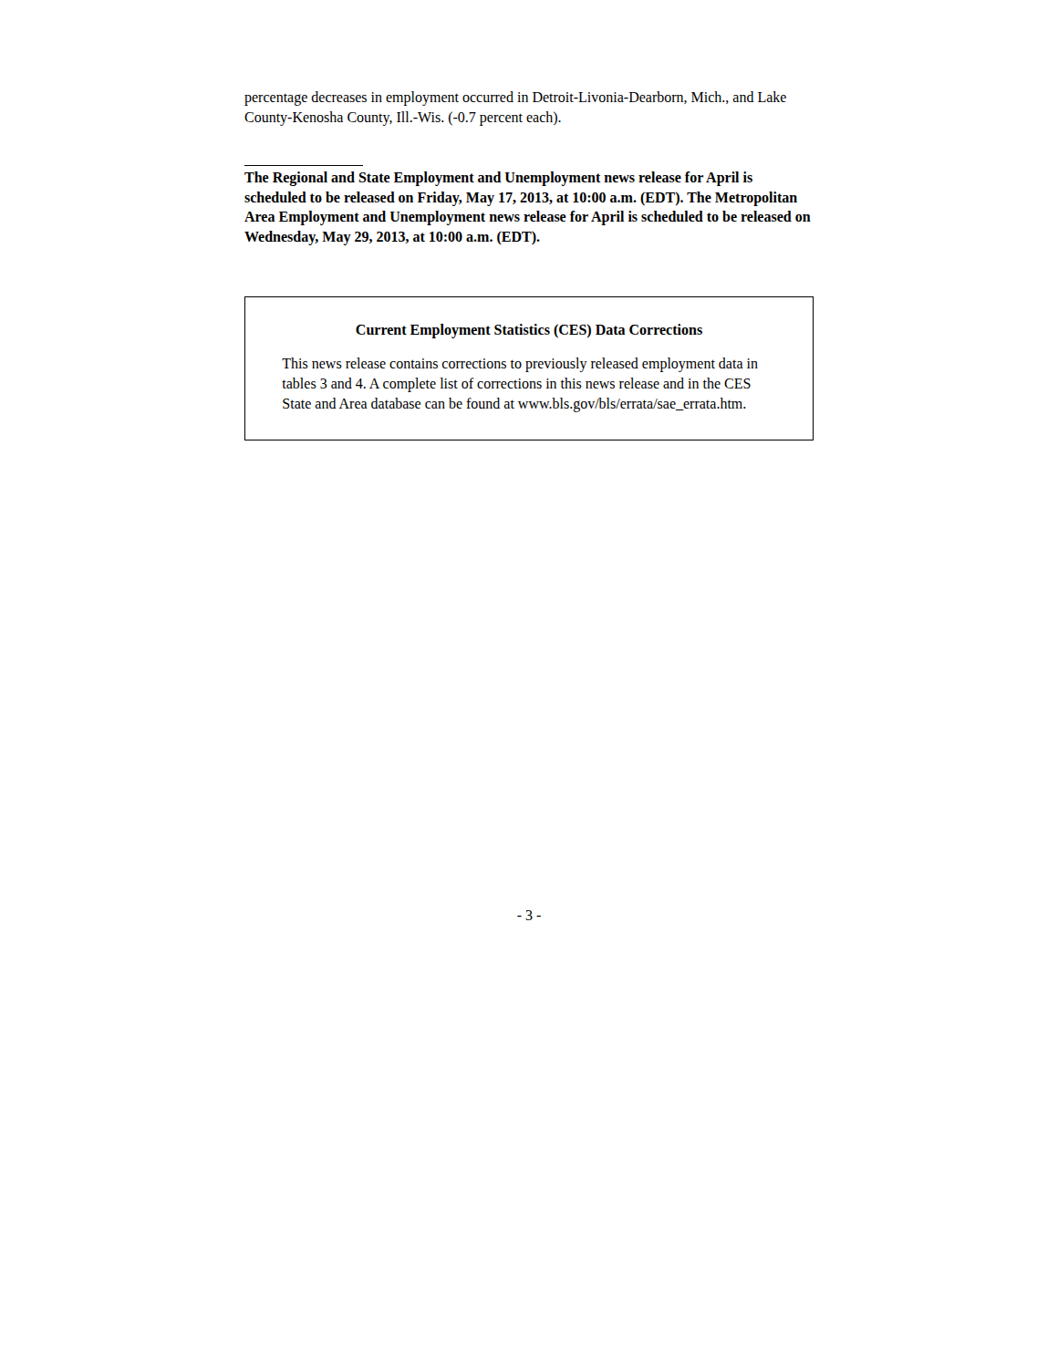percentage decreases in employment occurred in Detroit-Livonia-Dearborn, Mich., and Lake County-Kenosha County, Ill.-Wis. (-0.7 percent each).
The Regional and State Employment and Unemployment news release for April is scheduled to be released on Friday, May 17, 2013, at 10:00 a.m. (EDT). The Metropolitan Area Employment and Unemployment news release for April is scheduled to be released on Wednesday, May 29, 2013, at 10:00 a.m. (EDT).
Current Employment Statistics (CES) Data Corrections
This news release contains corrections to previously released employment data in tables 3 and 4. A complete list of corrections in this news release and in the CES State and Area database can be found at www.bls.gov/bls/errata/sae_errata.htm.
- 3 -